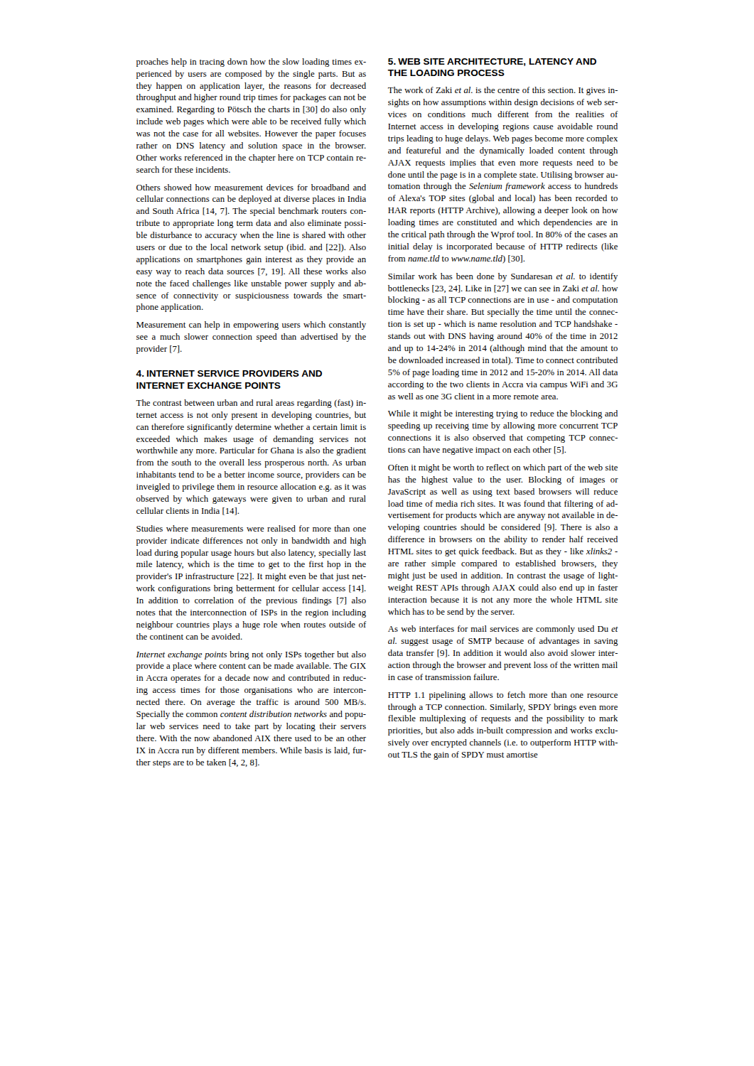proaches help in tracing down how the slow loading times experienced by users are composed by the single parts. But as they happen on application layer, the reasons for decreased throughput and higher round trip times for packages can not be examined. Regarding to Pötsch the charts in [30] do also only include web pages which were able to be received fully which was not the case for all websites. However the paper focuses rather on DNS latency and solution space in the browser. Other works referenced in the chapter here on TCP contain research for these incidents.
Others showed how measurement devices for broadband and cellular connections can be deployed at diverse places in India and South Africa [14, 7]. The special benchmark routers contribute to appropriate long term data and also eliminate possible disturbance to accuracy when the line is shared with other users or due to the local network setup (ibid. and [22]). Also applications on smartphones gain interest as they provide an easy way to reach data sources [7, 19]. All these works also note the faced challenges like unstable power supply and absence of connectivity or suspiciousness towards the smartphone application.
Measurement can help in empowering users which constantly see a much slower connection speed than advertised by the provider [7].
4. INTERNET SERVICE PROVIDERS AND INTERNET EXCHANGE POINTS
The contrast between urban and rural areas regarding (fast) internet access is not only present in developing countries, but can therefore significantly determine whether a certain limit is exceeded which makes usage of demanding services not worthwhile any more. Particular for Ghana is also the gradient from the south to the overall less prosperous north. As urban inhabitants tend to be a better income source, providers can be inveigled to privilege them in resource allocation e.g. as it was observed by which gateways were given to urban and rural cellular clients in India [14].
Studies where measurements were realised for more than one provider indicate differences not only in bandwidth and high load during popular usage hours but also latency, specially last mile latency, which is the time to get to the first hop in the provider's IP infrastructure [22]. It might even be that just network configurations bring betterment for cellular access [14]. In addition to correlation of the previous findings [7] also notes that the interconnection of ISPs in the region including neighbour countries plays a huge role when routes outside of the continent can be avoided.
Internet exchange points bring not only ISPs together but also provide a place where content can be made available. The GIX in Accra operates for a decade now and contributed in reducing access times for those organisations who are interconnected there. On average the traffic is around 500 MB/s. Specially the common content distribution networks and popular web services need to take part by locating their servers there. With the now abandoned AIX there used to be an other IX in Accra run by different members. While basis is laid, further steps are to be taken [4, 2, 8].
5. WEB SITE ARCHITECTURE, LATENCY AND THE LOADING PROCESS
The work of Zaki et al. is the centre of this section. It gives insights on how assumptions within design decisions of web services on conditions much different from the realities of Internet access in developing regions cause avoidable round trips leading to huge delays. Web pages become more complex and featureful and the dynamically loaded content through AJAX requests implies that even more requests need to be done until the page is in a complete state. Utilising browser automation through the Selenium framework access to hundreds of Alexa's TOP sites (global and local) has been recorded to HAR reports (HTTP Archive), allowing a deeper look on how loading times are constituted and which dependencies are in the critical path through the Wprof tool. In 80% of the cases an initial delay is incorporated because of HTTP redirects (like from name.tld to www.name.tld) [30].
Similar work has been done by Sundaresan et al. to identify bottlenecks [23, 24]. Like in [27] we can see in Zaki et al. how blocking - as all TCP connections are in use - and computation time have their share. But specially the time until the connection is set up - which is name resolution and TCP handshake - stands out with DNS having around 40% of the time in 2012 and up to 14-24% in 2014 (although mind that the amount to be downloaded increased in total). Time to connect contributed 5% of page loading time in 2012 and 15-20% in 2014. All data according to the two clients in Accra via campus WiFi and 3G as well as one 3G client in a more remote area.
While it might be interesting trying to reduce the blocking and speeding up receiving time by allowing more concurrent TCP connections it is also observed that competing TCP connections can have negative impact on each other [5].
Often it might be worth to reflect on which part of the web site has the highest value to the user. Blocking of images or JavaScript as well as using text based browsers will reduce load time of media rich sites. It was found that filtering of advertisement for products which are anyway not available in developing countries should be considered [9]. There is also a difference in browsers on the ability to render half received HTML sites to get quick feedback. But as they - like xlinks2 - are rather simple compared to established browsers, they might just be used in addition. In contrast the usage of lightweight REST APIs through AJAX could also end up in faster interaction because it is not any more the whole HTML site which has to be send by the server.
As web interfaces for mail services are commonly used Du et al. suggest usage of SMTP because of advantages in saving data transfer [9]. In addition it would also avoid slower interaction through the browser and prevent loss of the written mail in case of transmission failure.
HTTP 1.1 pipelining allows to fetch more than one resource through a TCP connection. Similarly, SPDY brings even more flexible multiplexing of requests and the possibility to mark priorities, but also adds in-built compression and works exclusively over encrypted channels (i.e. to outperform HTTP without TLS the gain of SPDY must amortise